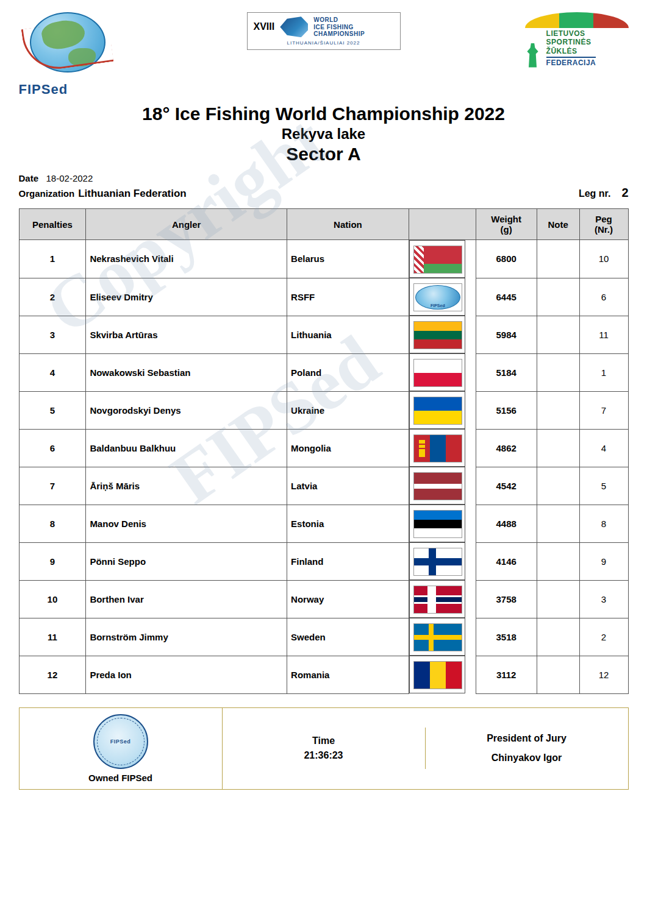FIPSed
XVIII WORLD
ICE FISHING
CHAMPIONSHIP
LITHUANIA/ŠIAULIAI 2022
LIETUVOS
SPORTINĖS
ŽŪKLĖSFEDERACIJA
18° Ice Fishing World Championship 2022
Rekyva lake
Sector A
Date 18-02-2022
Organization Lithuanian Federation
Leg nr.2
| Penalties | Angler | Nation | | Weight (g) | Note | Peg (Nr.) |
| --- | --- | --- | --- | --- | --- | --- |
| 1 | Nekrashevich Vitali | Belarus | | 6800 | | 10 |
| 2 | Eliseev Dmitry | RSFF | | 6445 | | 6 |
| 3 | Skvirba Artūras | Lithuania | | 5984 | | 11 |
| 4 | Nowakowski Sebastian | Poland | | 5184 | | 1 |
| 5 | Novgorodskyi Denys | Ukraine | | 5156 | | 7 |
| 6 | Baldanbuu Balkhuu | Mongolia | | 4862 | | 4 |
| 7 | Āriņš Māris | Latvia | | 4542 | | 5 |
| 8 | Manov Denis | Estonia | | 4488 | | 8 |
| 9 | Pönni Seppo | Finland | | 4146 | | 9 |
| 10 | Borthen Ivar | Norway | | 3758 | | 3 |
| 11 | Bornström Jimmy | Sweden | | 3518 | | 2 |
| 12 | Preda Ion | Romania | | 3112 | | 12 |
FIPSed
Owned FIPSed
Time
21:36:23
President of Jury
Chinyakov Igor
Copyright FIPSed